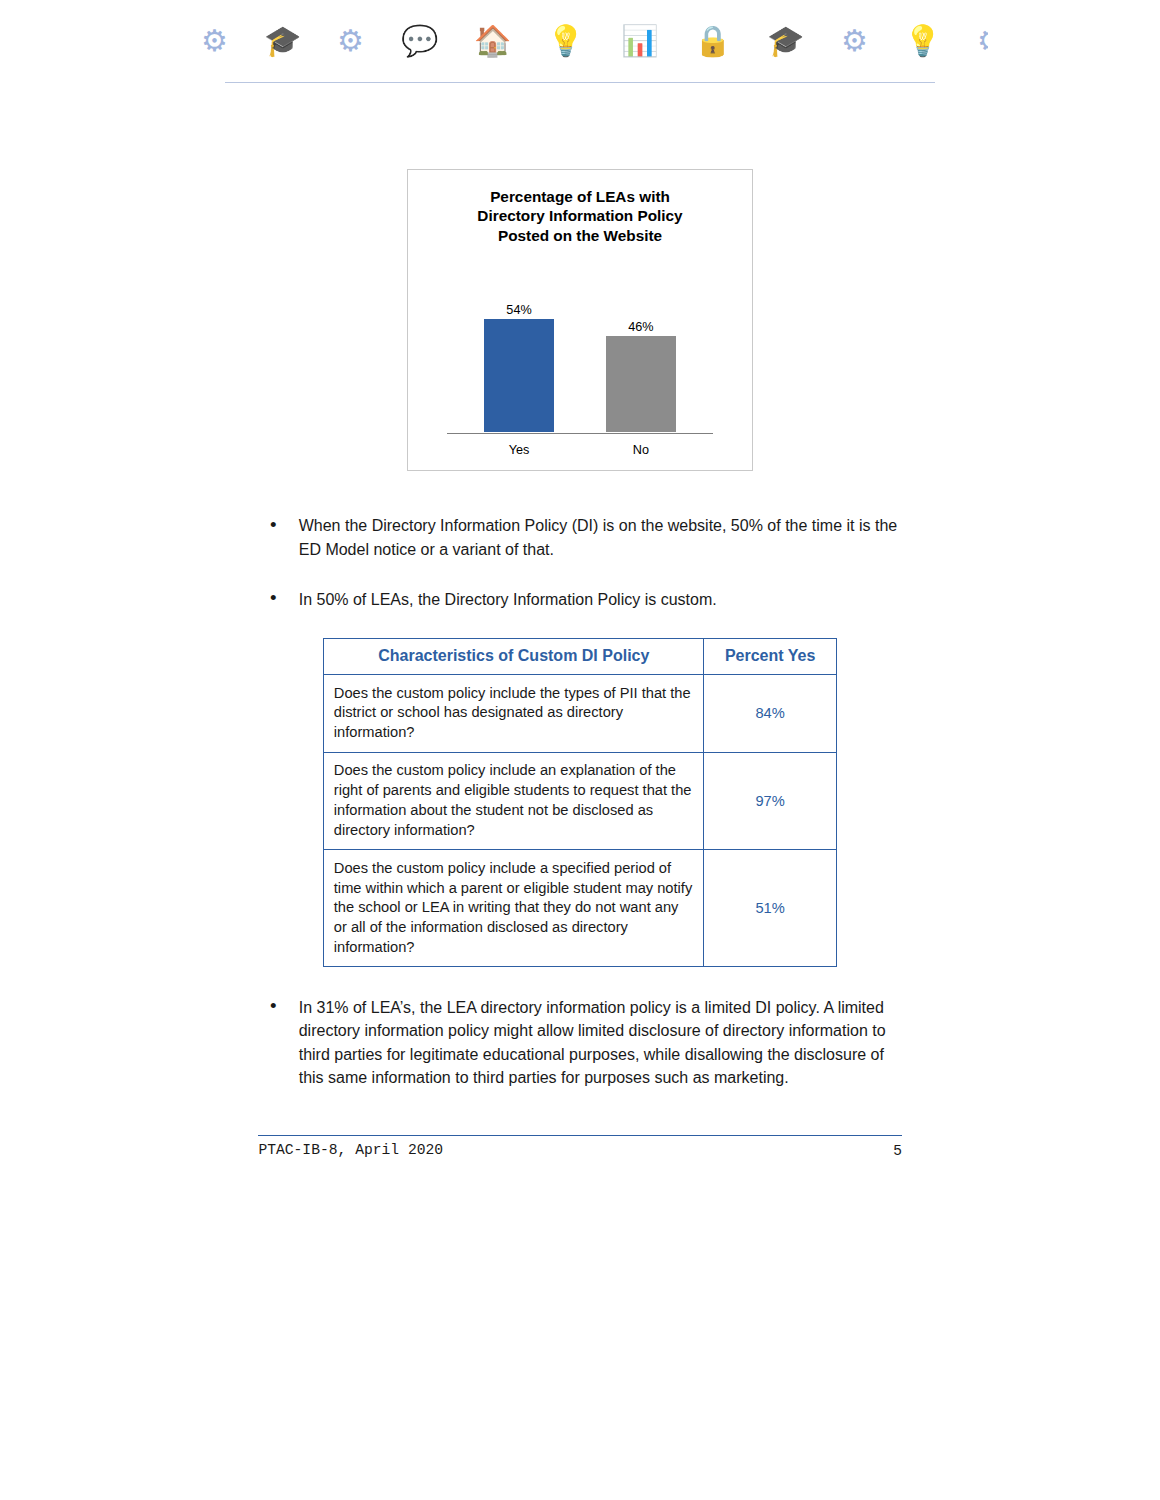⚙ 🎓 ⚙ 💬 🏠 💡 📊 🔒 🎓 ⚙ 💡 ⚙ ⚙
Percentage of LEAs with
Directory Information Policy
Posted on the Website
54%
46%
Yes No
When the Directory Information Policy (DI) is on the website, 50% of the time it is the ED Model notice or a variant of that.
In 50% of LEAs, the Directory Information Policy is custom.
| Characteristics of Custom DI Policy | Percent Yes |
| --- | --- |
| Does the custom policy include the types of PII that the district or school has designated as directory information? | 84% |
| Does the custom policy include an explanation of the right of parents and eligible students to request that the information about the student not be disclosed as directory information? | 97% |
| Does the custom policy include a specified period of time within which a parent or eligible student may notify the school or LEA in writing that they do not want any or all of the information disclosed as directory information? | 51% |
In 31% of LEA’s, the LEA directory information policy is a limited DI policy. A limited directory information policy might allow limited disclosure of directory information to third parties for legitimate educational purposes, while disallowing the disclosure of this same information to third parties for purposes such as marketing.
PTAC-IB-8, April 2020 5